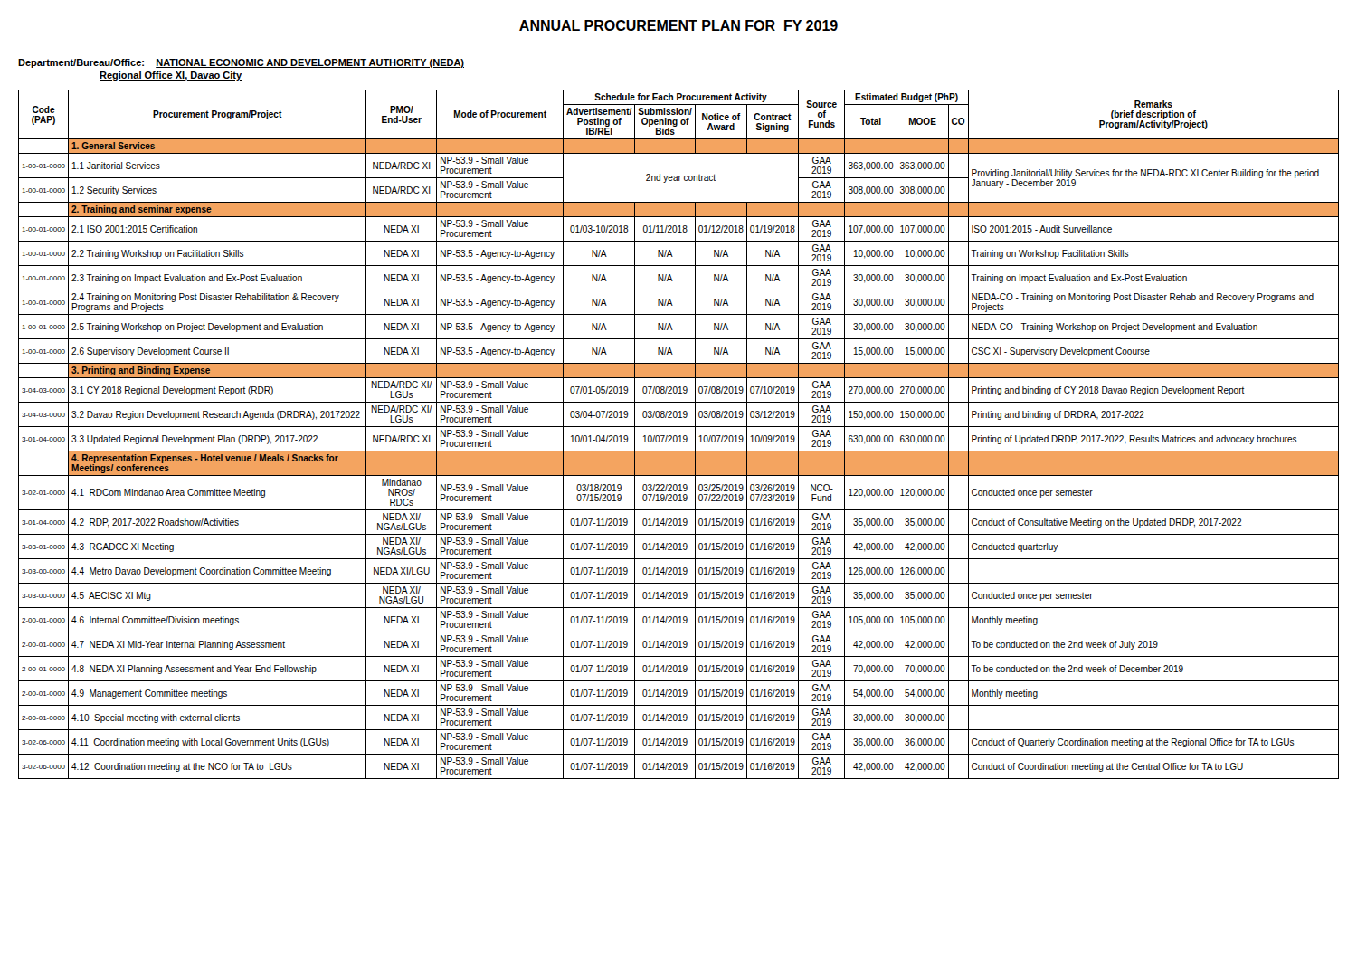ANNUAL PROCUREMENT PLAN FOR FY 2019
Department/Bureau/Office: NATIONAL ECONOMIC AND DEVELOPMENT AUTHORITY (NEDA)
Regional Office XI, Davao City
| Code (PAP) | Procurement Program/Project | PMO/ End-User | Mode of Procurement | Schedule for Each Procurement Activity | Source of Funds | Estimated Budget (PhP) | Remarks (brief description of Program/Activity/Project) |
| --- | --- | --- | --- | --- | --- | --- | --- |
| Advertisement/ Posting of IB/REI | Submission/ Opening of Bids | Notice of Award | Contract Signing | Total | MOOE | CO |
| | 1. General Services | | | | | | | | | | | |
| 1-00-01-0000 | 1.1 Janitorial Services | NEDA/RDC XI | NP-53.9 - Small Value Procurement | 2nd year contract | GAA 2019 | 363,000.00 | 363,000.00 | | Providing Janitorial/Utility Services for the NEDA-RDC XI Center Building for the period January - December 2019 |
| 1-00-01-0000 | 1.2 Security Services | NEDA/RDC XI | NP-53.9 - Small Value Procurement | GAA 2019 | 308,000.00 | 308,000.00 | |
| | 2. Training and seminar expense | | | | | | | | | | | |
| 1-00-01-0000 | 2.1 ISO 2001:2015 Certification | NEDA XI | NP-53.9 - Small Value Procurement | 01/03-10/2018 | 01/11/2018 | 01/12/2018 | 01/19/2018 | GAA 2019 | 107,000.00 | 107,000.00 | | ISO 2001:2015 - Audit Surveillance |
| 1-00-01-0000 | 2.2 Training Workshop on Facilitation Skills | NEDA XI | NP-53.5 - Agency-to-Agency | N/A | N/A | N/A | N/A | GAA 2019 | 10,000.00 | 10,000.00 | | Training on Workshop Facilitation Skills |
| 1-00-01-0000 | 2.3 Training on Impact Evaluation and Ex-Post Evaluation | NEDA XI | NP-53.5 - Agency-to-Agency | N/A | N/A | N/A | N/A | GAA 2019 | 30,000.00 | 30,000.00 | | Training on Impact Evaluation and Ex-Post Evaluation |
| 1-00-01-0000 | 2.4 Training on Monitoring Post Disaster Rehabilitation & Recovery Programs and Projects | NEDA XI | NP-53.5 - Agency-to-Agency | N/A | N/A | N/A | N/A | GAA 2019 | 30,000.00 | 30,000.00 | | NEDA-CO - Training on Monitoring Post Disaster Rehab and Recovery Programs and Projects |
| 1-00-01-0000 | 2.5 Training Workshop on Project Development and Evaluation | NEDA XI | NP-53.5 - Agency-to-Agency | N/A | N/A | N/A | N/A | GAA 2019 | 30,000.00 | 30,000.00 | | NEDA-CO - Training Workshop on Project Development and Evaluation |
| 1-00-01-0000 | 2.6 Supervisory Development Course II | NEDA XI | NP-53.5 - Agency-to-Agency | N/A | N/A | N/A | N/A | GAA 2019 | 15,000.00 | 15,000.00 | | CSC XI - Supervisory Development Coourse |
| | 3. Printing and Binding Expense | | | | | | | | | | | |
| 3-04-03-0000 | 3.1 CY 2018 Regional Development Report (RDR) | NEDA/RDC XI/ LGUs | NP-53.9 - Small Value Procurement | 07/01-05/2019 | 07/08/2019 | 07/08/2019 | 07/10/2019 | GAA 2019 | 270,000.00 | 270,000.00 | | Printing and binding of CY 2018 Davao Region Development Report |
| 3-04-03-0000 | 3.2 Davao Region Development Research Agenda (DRDRA), 20172022 | NEDA/RDC XI/ LGUs | NP-53.9 - Small Value Procurement | 03/04-07/2019 | 03/08/2019 | 03/08/2019 | 03/12/2019 | GAA 2019 | 150,000.00 | 150,000.00 | | Printing and binding of DRDRA, 2017-2022 |
| 3-01-04-0000 | 3.3 Updated Regional Development Plan (DRDP), 2017-2022 | NEDA/RDC XI | NP-53.9 - Small Value Procurement | 10/01-04/2019 | 10/07/2019 | 10/07/2019 | 10/09/2019 | GAA 2019 | 630,000.00 | 630,000.00 | | Printing of Updated DRDP, 2017-2022, Results Matrices and advocacy brochures |
| | 4. Representation Expenses - Hotel venue / Meals / Snacks for Meetings/ conferences | | | | | | | | | | | |
| 3-02-01-0000 | 4.1 RDCom Mindanao Area Committee Meeting | Mindanao NROs/ RDCs | NP-53.9 - Small Value Procurement | 03/18/2019 07/15/2019 | 03/22/2019 07/19/2019 | 03/25/2019 07/22/2019 | 03/26/2019 07/23/2019 | NCO-Fund | 120,000.00 | 120,000.00 | | Conducted once per semester |
| 3-01-04-0000 | 4.2 RDP, 2017-2022 Roadshow/Activities | NEDA XI/ NGAs/LGUs | NP-53.9 - Small Value Procurement | 01/07-11/2019 | 01/14/2019 | 01/15/2019 | 01/16/2019 | GAA 2019 | 35,000.00 | 35,000.00 | | Conduct of Consultative Meeting on the Updated DRDP, 2017-2022 |
| 3-03-01-0000 | 4.3 RGADCC XI Meeting | NEDA XI/ NGAs/LGUs | NP-53.9 - Small Value Procurement | 01/07-11/2019 | 01/14/2019 | 01/15/2019 | 01/16/2019 | GAA 2019 | 42,000.00 | 42,000.00 | | Conducted quarterluy |
| 3-03-00-0000 | 4.4 Metro Davao Development Coordination Committee Meeting | NEDA XI/LGU | NP-53.9 - Small Value Procurement | 01/07-11/2019 | 01/14/2019 | 01/15/2019 | 01/16/2019 | GAA 2019 | 126,000.00 | 126,000.00 | | |
| 3-03-00-0000 | 4.5 AECISC XI Mtg | NEDA XI/ NGAs/LGU | NP-53.9 - Small Value Procurement | 01/07-11/2019 | 01/14/2019 | 01/15/2019 | 01/16/2019 | GAA 2019 | 35,000.00 | 35,000.00 | | Conducted once per semester |
| 2-00-01-0000 | 4.6 Internal Committee/Division meetings | NEDA XI | NP-53.9 - Small Value Procurement | 01/07-11/2019 | 01/14/2019 | 01/15/2019 | 01/16/2019 | GAA 2019 | 105,000.00 | 105,000.00 | | Monthly meeting |
| 2-00-01-0000 | 4.7 NEDA XI Mid-Year Internal Planning Assessment | NEDA XI | NP-53.9 - Small Value Procurement | 01/07-11/2019 | 01/14/2019 | 01/15/2019 | 01/16/2019 | GAA 2019 | 42,000.00 | 42,000.00 | | To be conducted on the 2nd week of July 2019 |
| 2-00-01-0000 | 4.8 NEDA XI Planning Assessment and Year-End Fellowship | NEDA XI | NP-53.9 - Small Value Procurement | 01/07-11/2019 | 01/14/2019 | 01/15/2019 | 01/16/2019 | GAA 2019 | 70,000.00 | 70,000.00 | | To be conducted on the 2nd week of December 2019 |
| 2-00-01-0000 | 4.9 Management Committee meetings | NEDA XI | NP-53.9 - Small Value Procurement | 01/07-11/2019 | 01/14/2019 | 01/15/2019 | 01/16/2019 | GAA 2019 | 54,000.00 | 54,000.00 | | Monthly meeting |
| 2-00-01-0000 | 4.10 Special meeting with external clients | NEDA XI | NP-53.9 - Small Value Procurement | 01/07-11/2019 | 01/14/2019 | 01/15/2019 | 01/16/2019 | GAA 2019 | 30,000.00 | 30,000.00 | | |
| 3-02-06-0000 | 4.11 Coordination meeting with Local Government Units (LGUs) | NEDA XI | NP-53.9 - Small Value Procurement | 01/07-11/2019 | 01/14/2019 | 01/15/2019 | 01/16/2019 | GAA 2019 | 36,000.00 | 36,000.00 | | Conduct of Quarterly Coordination meeting at the Regional Office for TA to LGUs |
| 3-02-06-0000 | 4.12 Coordination meeting at the NCO for TA to LGUs | NEDA XI | NP-53.9 - Small Value Procurement | 01/07-11/2019 | 01/14/2019 | 01/15/2019 | 01/16/2019 | GAA 2019 | 42,000.00 | 42,000.00 | | Conduct of Coordination meeting at the Central Office for TA to LGU |